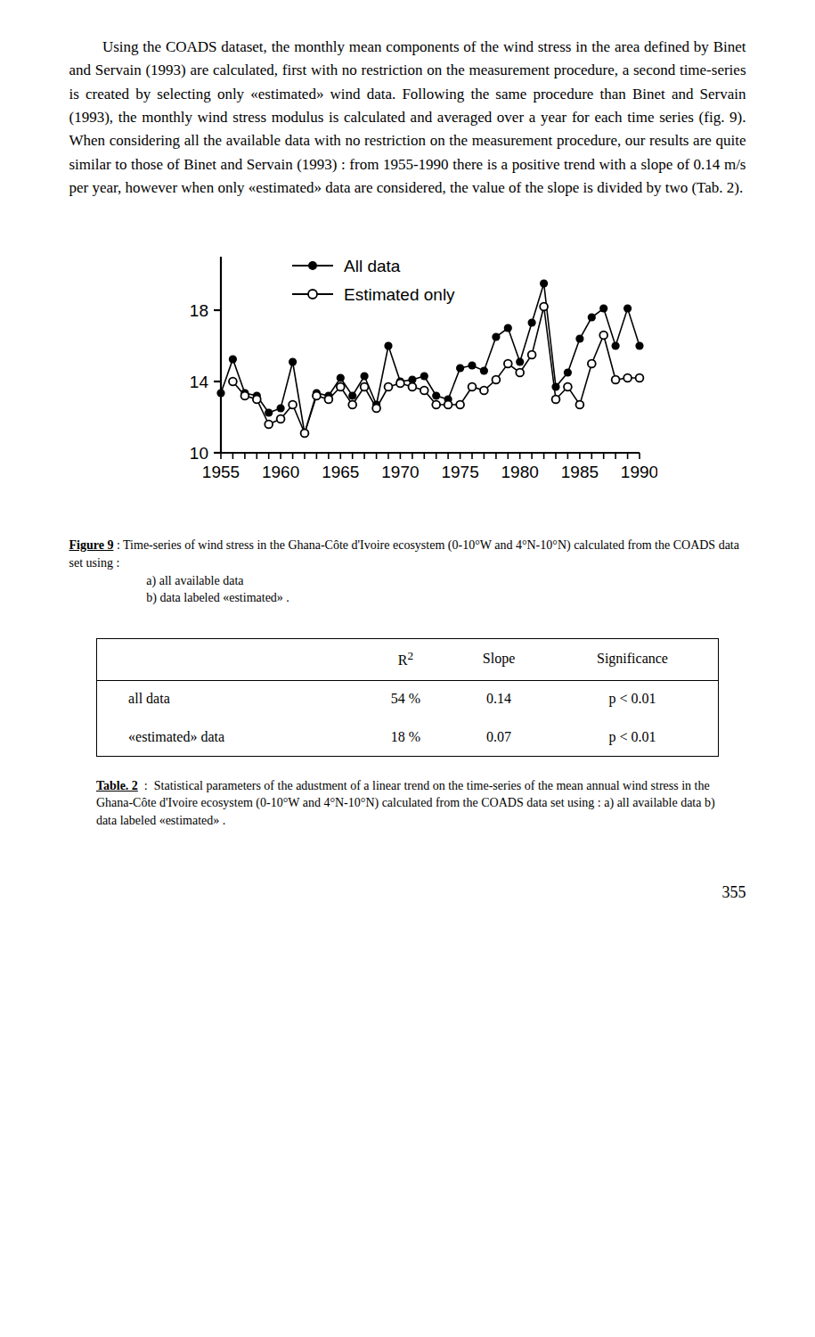Using the COADS dataset, the monthly mean components of the wind stress in the area defined by Binet and Servain (1993) are calculated, first with no restriction on the measurement procedure, a second time-series is created by selecting only «estimated» wind data. Following the same procedure than Binet and Servain (1993), the monthly wind stress modulus is calculated and averaged over a year for each time series (fig. 9). When considering all the available data with no restriction on the measurement procedure, our results are quite similar to those of Binet and Servain (1993) : from 1955-1990 there is a positive trend with a slope of 0.14 m/s per year, however when only «estimated» data are considered, the value of the slope is divided by two (Tab. 2).
Time-series of wind stress in the Ghana-Côte d'Ivoire ecosystem Two overlapping line series with circular markers; filled circles denote all data, open circles denote estimated-only data. Vertical axis from 10 to 18, horizontal axis years 1955 to 1990. 10 14 18 1955 1960 1965 1970 1975 1980 1985 1990 All data Estimated only
Figure 9 : Time-series of wind stress in the Ghana-Côte d'Ivoire ecosystem (0-10°W and 4°N-10°N) calculated from the COADS data set using : a) all available data b) data labeled «estimated» .
Table. 2 : Statistical parameters of the adustment of a linear trend on the time-series of the mean annual wind stress in the Ghana-Côte d'Ivoire ecosystem (0-10°W and 4°N-10°N) calculated from the COADS data set using : a) all available data b) data labeled «estimated» .
| | R 2 | Slope | Significance |
| --- | --- | --- | --- |
| all data | 54 % | 0.14 | p < 0.01 |
| «estimated» data | 18 % | 0.07 | p < 0.01 |
355